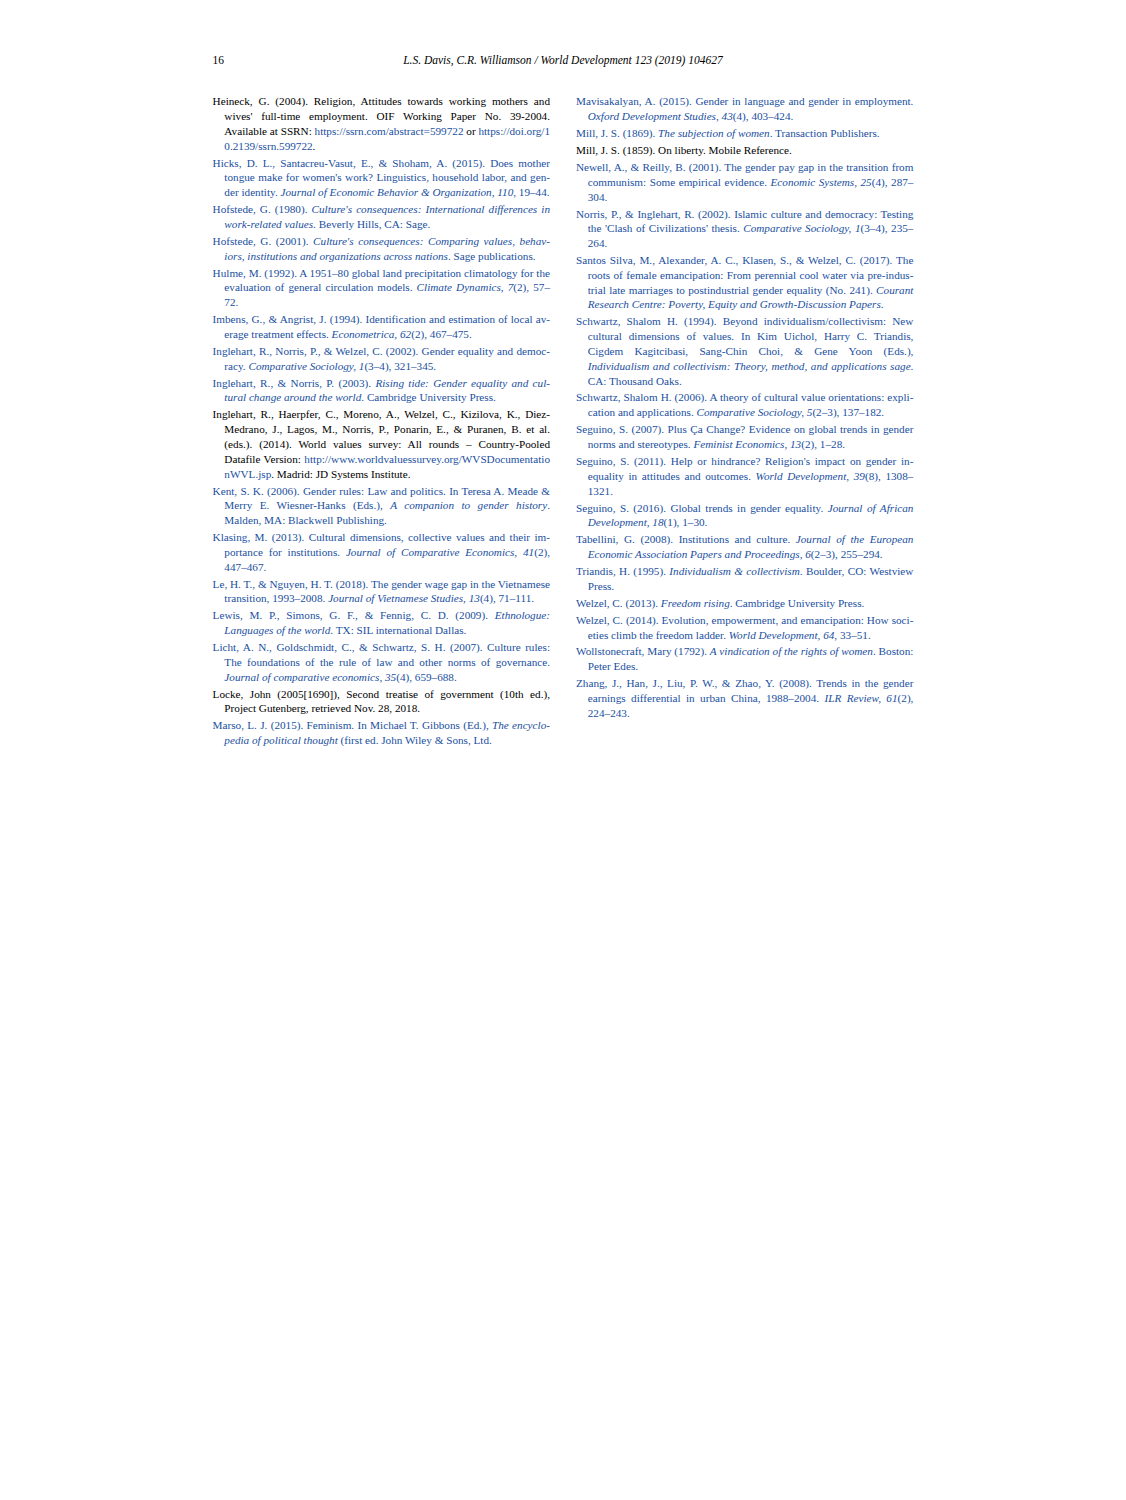16 L.S. Davis, C.R. Williamson / World Development 123 (2019) 104627
Heineck, G. (2004). Religion, Attitudes towards working mothers and wives' full-time employment. OIF Working Paper No. 39-2004. Available at SSRN: https://ssrn.com/abstract=599722 or https://doi.org/10.2139/ssrn.599722.
Hicks, D. L., Santacreu-Vasut, E., & Shoham, A. (2015). Does mother tongue make for women's work? Linguistics, household labor, and gender identity. Journal of Economic Behavior & Organization, 110, 19–44.
Hofstede, G. (1980). Culture's consequences: International differences in work-related values. Beverly Hills, CA: Sage.
Hofstede, G. (2001). Culture's consequences: Comparing values, behaviors, institutions and organizations across nations. Sage publications.
Hulme, M. (1992). A 1951–80 global land precipitation climatology for the evaluation of general circulation models. Climate Dynamics, 7(2), 57–72.
Imbens, G., & Angrist, J. (1994). Identification and estimation of local average treatment effects. Econometrica, 62(2), 467–475.
Inglehart, R., Norris, P., & Welzel, C. (2002). Gender equality and democracy. Comparative Sociology, 1(3–4), 321–345.
Inglehart, R., & Norris, P. (2003). Rising tide: Gender equality and cultural change around the world. Cambridge University Press.
Inglehart, R., Haerpfer, C., Moreno, A., Welzel, C., Kizilova, K., Diez-Medrano, J., Lagos, M., Norris, P., Ponarin, E., & Puranen, B. et al. (eds.). (2014). World values survey: All rounds – Country-Pooled Datafile Version: http://www.worldvaluessurvey.org/WVSDocumentationWVL.jsp. Madrid: JD Systems Institute.
Kent, S. K. (2006). Gender rules: Law and politics. In Teresa A. Meade & Merry E. Wiesner-Hanks (Eds.), A companion to gender history. Malden, MA: Blackwell Publishing.
Klasing, M. (2013). Cultural dimensions, collective values and their importance for institutions. Journal of Comparative Economics, 41(2), 447–467.
Le, H. T., & Nguyen, H. T. (2018). The gender wage gap in the Vietnamese transition, 1993–2008. Journal of Vietnamese Studies, 13(4), 71–111.
Lewis, M. P., Simons, G. F., & Fennig, C. D. (2009). Ethnologue: Languages of the world. TX: SIL international Dallas.
Licht, A. N., Goldschmidt, C., & Schwartz, S. H. (2007). Culture rules: The foundations of the rule of law and other norms of governance. Journal of comparative economics, 35(4), 659–688.
Locke, John (2005[1690]), Second treatise of government (10th ed.), Project Gutenberg, retrieved Nov. 28, 2018.
Marso, L. J. (2015). Feminism. In Michael T. Gibbons (Ed.), The encyclopedia of political thought (first ed. John Wiley & Sons, Ltd.
Mavisakalyan, A. (2015). Gender in language and gender in employment. Oxford Development Studies, 43(4), 403–424.
Mill, J. S. (1869). The subjection of women. Transaction Publishers.
Mill, J. S. (1859). On liberty. Mobile Reference.
Newell, A., & Reilly, B. (2001). The gender pay gap in the transition from communism: Some empirical evidence. Economic Systems, 25(4), 287–304.
Norris, P., & Inglehart, R. (2002). Islamic culture and democracy: Testing the 'Clash of Civilizations' thesis. Comparative Sociology, 1(3–4), 235–264.
Santos Silva, M., Alexander, A. C., Klasen, S., & Welzel, C. (2017). The roots of female emancipation: From perennial cool water via pre-industrial late marriages to postindustrial gender equality (No. 241). Courant Research Centre: Poverty, Equity and Growth-Discussion Papers.
Schwartz, Shalom H. (1994). Beyond individualism/collectivism: New cultural dimensions of values. In Kim Uichol, Harry C. Triandis, Cigdem Kagitcibasi, Sang-Chin Choi, & Gene Yoon (Eds.), Individualism and collectivism: Theory, method, and applications sage. CA: Thousand Oaks.
Schwartz, Shalom H. (2006). A theory of cultural value orientations: explication and applications. Comparative Sociology, 5(2–3), 137–182.
Seguino, S. (2007). Plus Ça Change? Evidence on global trends in gender norms and stereotypes. Feminist Economics, 13(2), 1–28.
Seguino, S. (2011). Help or hindrance? Religion's impact on gender inequality in attitudes and outcomes. World Development, 39(8), 1308–1321.
Seguino, S. (2016). Global trends in gender equality. Journal of African Development, 18(1), 1–30.
Tabellini, G. (2008). Institutions and culture. Journal of the European Economic Association Papers and Proceedings, 6(2–3), 255–294.
Triandis, H. (1995). Individualism & collectivism. Boulder, CO: Westview Press.
Welzel, C. (2013). Freedom rising. Cambridge University Press.
Welzel, C. (2014). Evolution, empowerment, and emancipation: How societies climb the freedom ladder. World Development, 64, 33–51.
Wollstonecraft, Mary (1792). A vindication of the rights of women. Boston: Peter Edes.
Zhang, J., Han, J., Liu, P. W., & Zhao, Y. (2008). Trends in the gender earnings differential in urban China, 1988–2004. ILR Review, 61(2), 224–243.